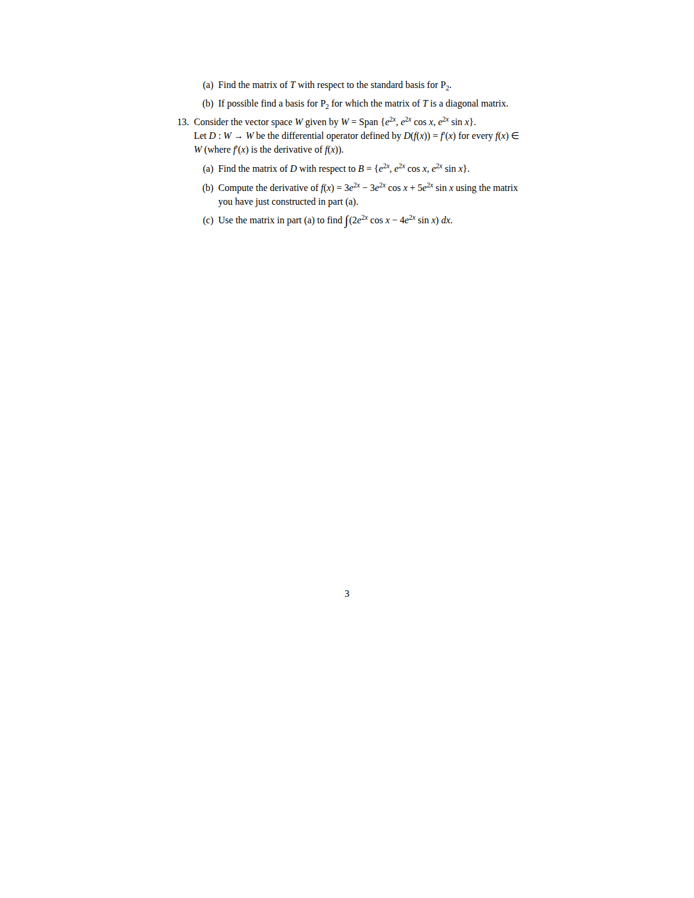(a) Find the matrix of T with respect to the standard basis for P2.
(b) If possible find a basis for P2 for which the matrix of T is a diagonal matrix.
13. Consider the vector space W given by W = Span {e2x, e2x cos x, e2x sin x}. Let D : W → W be the differential operator defined by D(f(x)) = f′(x) for every f(x) ∈ W (where f′(x) is the derivative of f(x)).
(a) Find the matrix of D with respect to B = {e2x, e2x cos x, e2x sin x}.
(b) Compute the derivative of f(x) = 3e2x − 3e2x cos x + 5e2x sin x using the matrix you have just constructed in part (a).
(c) Use the matrix in part (a) to find ∫(2e2x cos x − 4e2x sin x) dx.
3